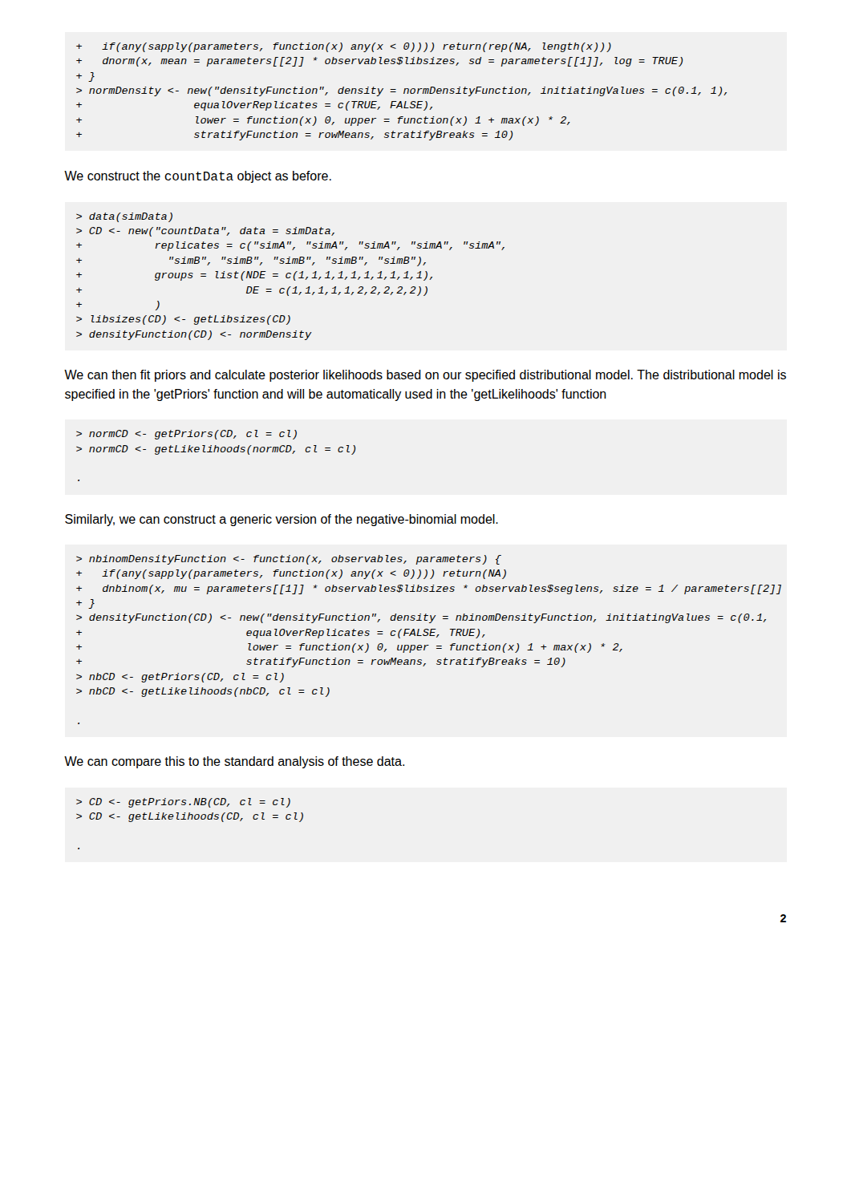+   if(any(sapply(parameters, function(x) any(x < 0)))) return(rep(NA, length(x)))
+   dnorm(x, mean = parameters[[2]] * observables$libsizes, sd = parameters[[1]], log = TRUE)
+ }
> normDensity <- new("densityFunction", density = normDensityFunction, initiatingValues = c(0.1, 1),
+                 equalOverReplicates = c(TRUE, FALSE),
+                 lower = function(x) 0, upper = function(x) 1 + max(x) * 2,
+                 stratifyFunction = rowMeans, stratifyBreaks = 10)
We construct the countData object as before.
> data(simData)
> CD <- new("countData", data = simData,
+           replicates = c("simA", "simA", "simA", "simA", "simA",
+             "simB", "simB", "simB", "simB", "simB"),
+           groups = list(NDE = c(1,1,1,1,1,1,1,1,1,1),
+                         DE = c(1,1,1,1,1,2,2,2,2,2))
+           )
> libsizes(CD) <- getLibsizes(CD)
> densityFunction(CD) <- normDensity
We can then fit priors and calculate posterior likelihoods based on our specified distributional model. The distributional model is specified in the 'getPriors' function and will be automatically used in the 'getLikelihoods' function
> normCD <- getPriors(CD, cl = cl)
> normCD <- getLikelihoods(normCD, cl = cl)

.
Similarly, we can construct a generic version of the negative-binomial model.
> nbinomDensityFunction <- function(x, observables, parameters) {
+   if(any(sapply(parameters, function(x) any(x < 0)))) return(NA)
+   dnbinom(x, mu = parameters[[1]] * observables$libsizes * observables$seglens, size = 1 / parameters[[2]]
+ }
> densityFunction(CD) <- new("densityFunction", density = nbinomDensityFunction, initiatingValues = c(0.1,
+                         equalOverReplicates = c(FALSE, TRUE),
+                         lower = function(x) 0, upper = function(x) 1 + max(x) * 2,
+                         stratifyFunction = rowMeans, stratifyBreaks = 10)
> nbCD <- getPriors(CD, cl = cl)
> nbCD <- getLikelihoods(nbCD, cl = cl)

.
We can compare this to the standard analysis of these data.
> CD <- getPriors.NB(CD, cl = cl)
> CD <- getLikelihoods(CD, cl = cl)

.
2